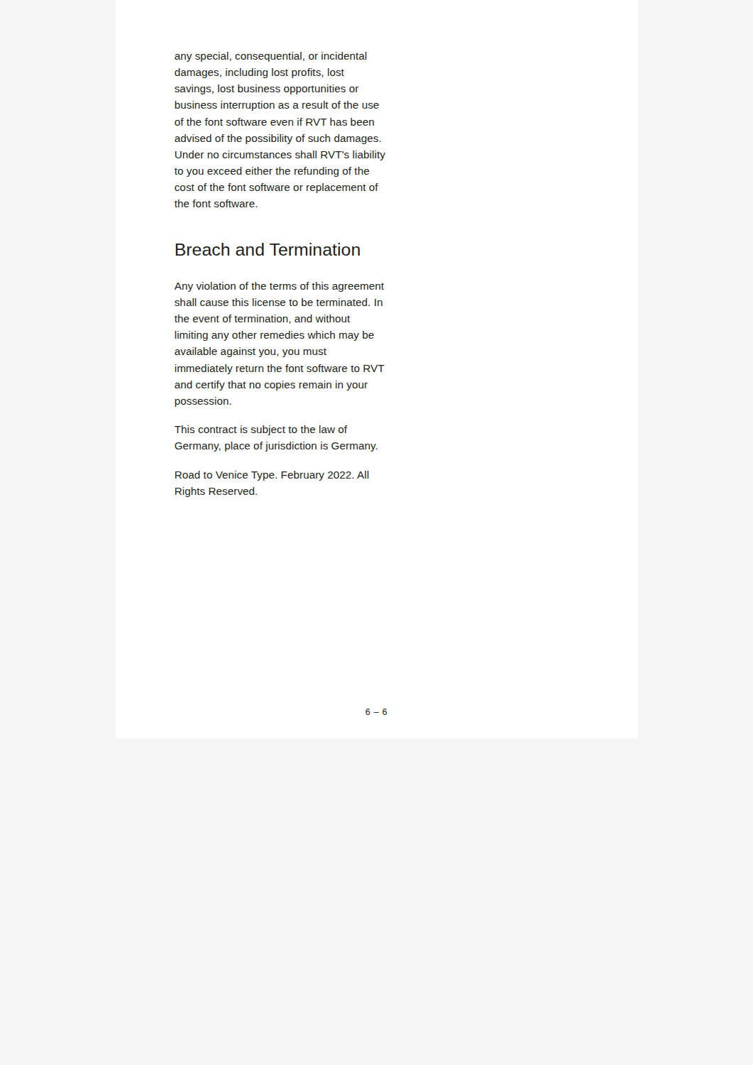any special, consequential, or incidental damages, including lost profits, lost savings, lost business opportunities or business interruption as a result of the use of the font software even if RVT has been advised of the possibility of such damages. Under no circumstances shall RVT's liability to you exceed either the refunding of the cost of the font software or replacement of the font software.
Breach and Termination
Any violation of the terms of this agreement shall cause this license to be terminated. In the event of termination, and without limiting any other remedies which may be available against you, you must immediately return the font software to RVT and certify that no copies remain in your possession.
This contract is subject to the law of Germany, place of jurisdiction is Germany.
Road to Venice Type. February 2022. All Rights Reserved.
6 – 6